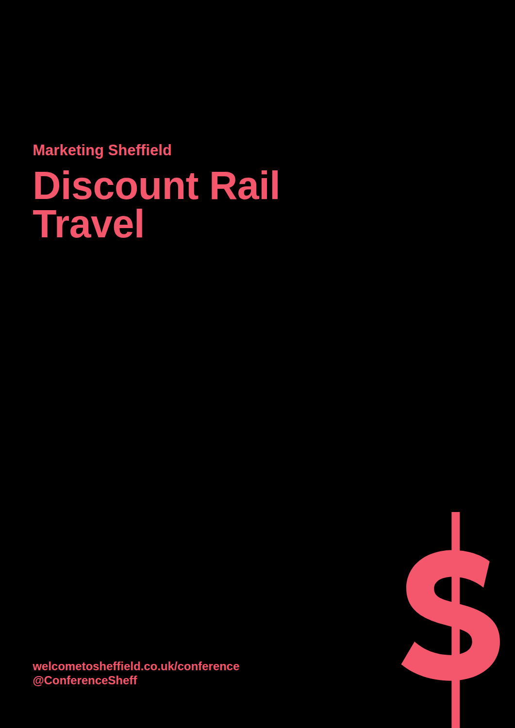Marketing Sheffield
Discount Rail Travel
welcometosheffield.co.uk/conference
@ConferenceSheff